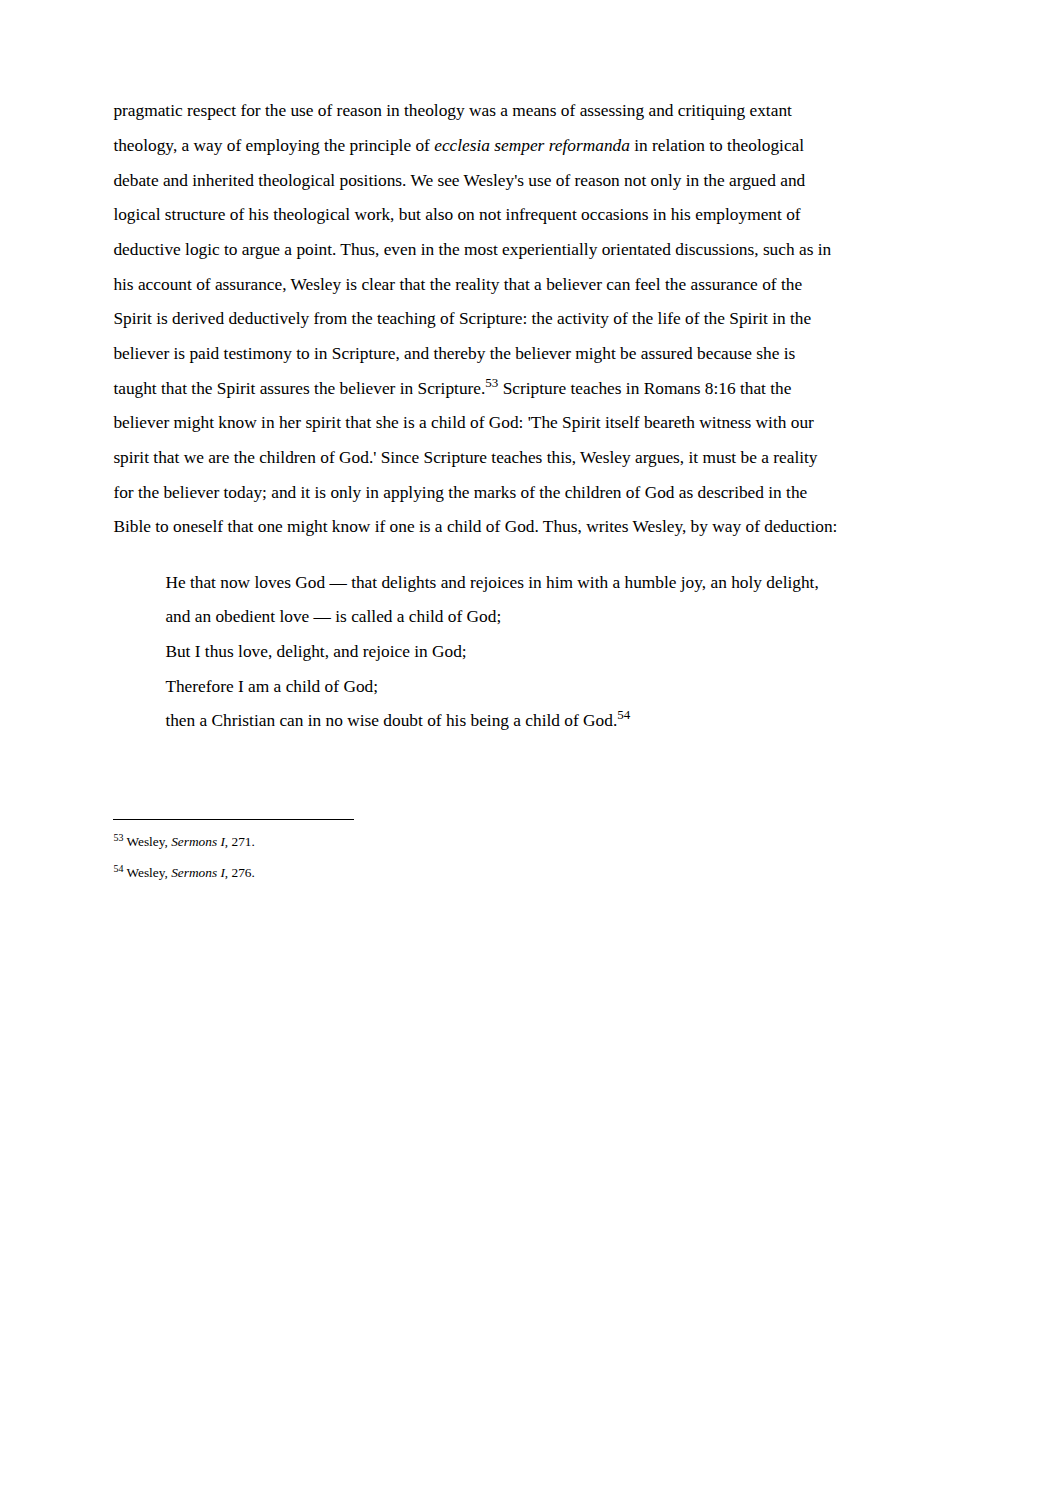pragmatic respect for the use of reason in theology was a means of assessing and critiquing extant theology, a way of employing the principle of ecclesia semper reformanda in relation to theological debate and inherited theological positions. We see Wesley's use of reason not only in the argued and logical structure of his theological work, but also on not infrequent occasions in his employment of deductive logic to argue a point. Thus, even in the most experientially orientated discussions, such as in his account of assurance, Wesley is clear that the reality that a believer can feel the assurance of the Spirit is derived deductively from the teaching of Scripture: the activity of the life of the Spirit in the believer is paid testimony to in Scripture, and thereby the believer might be assured because she is taught that the Spirit assures the believer in Scripture.53 Scripture teaches in Romans 8:16 that the believer might know in her spirit that she is a child of God: 'The Spirit itself beareth witness with our spirit that we are the children of God.' Since Scripture teaches this, Wesley argues, it must be a reality for the believer today; and it is only in applying the marks of the children of God as described in the Bible to oneself that one might know if one is a child of God. Thus, writes Wesley, by way of deduction:
He that now loves God — that delights and rejoices in him with a humble joy, an holy delight, and an obedient love — is called a child of God;
But I thus love, delight, and rejoice in God;
Therefore I am a child of God;
then a Christian can in no wise doubt of his being a child of God.54
53 Wesley, Sermons I, 271.
54 Wesley, Sermons I, 276.